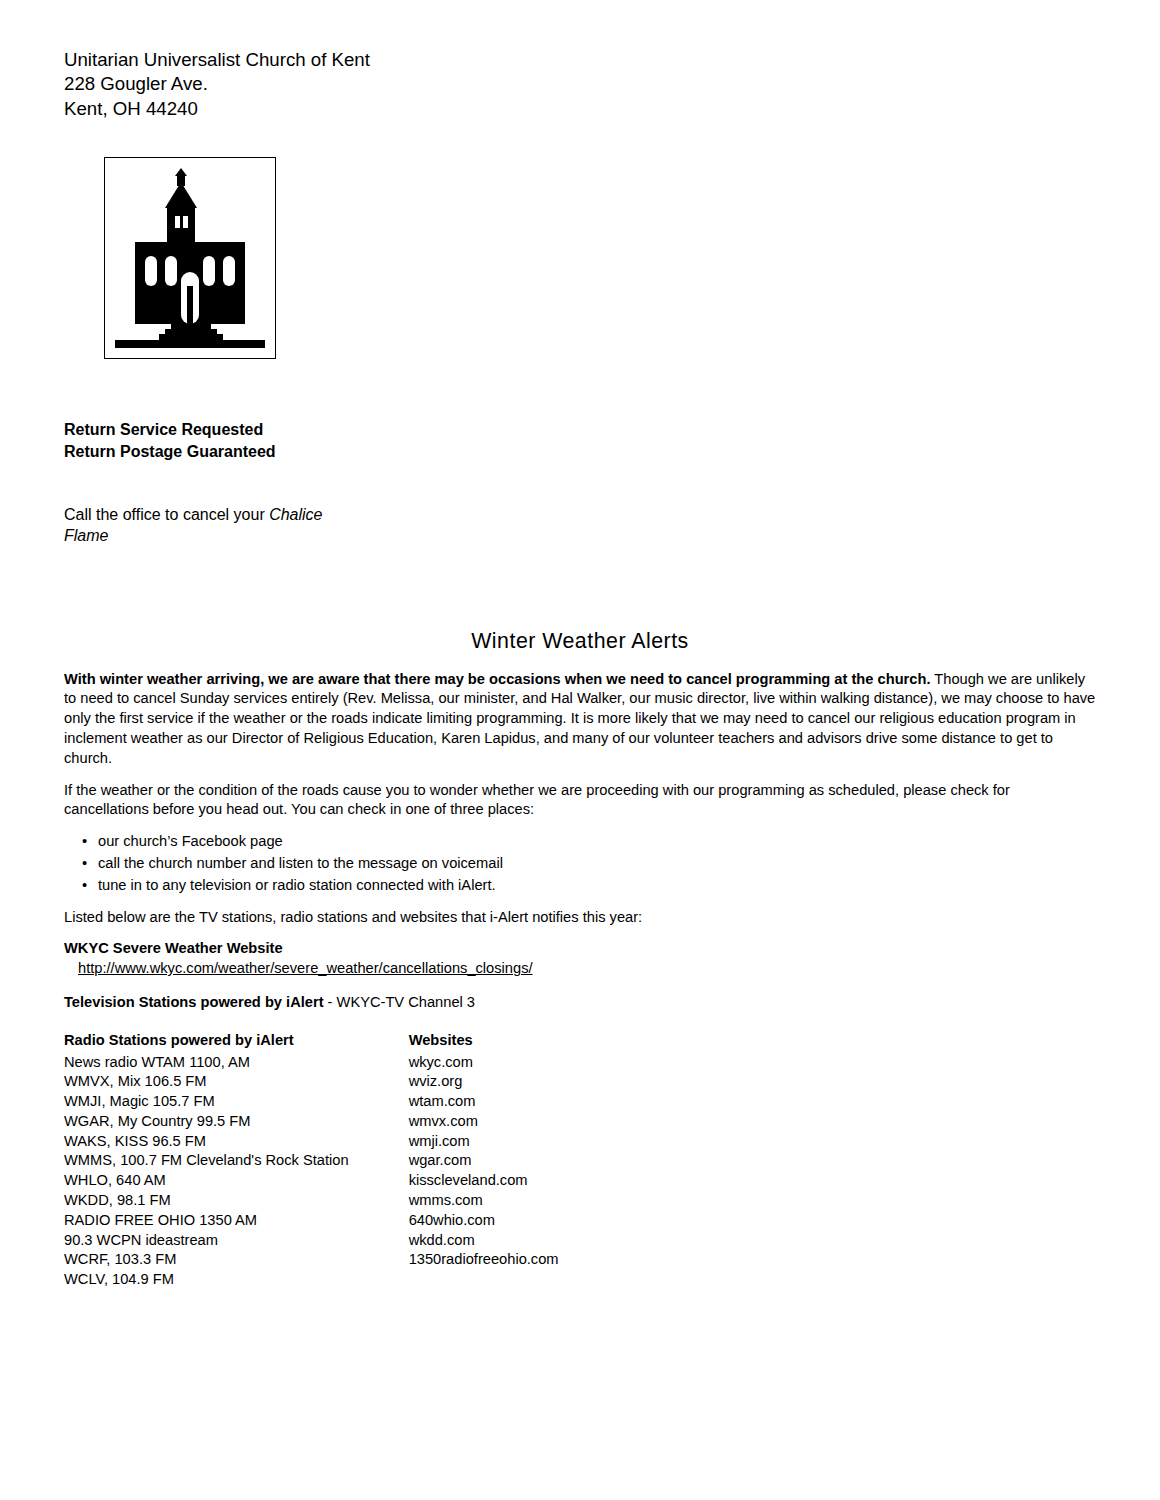Unitarian Universalist Church of Kent
228 Gougler Ave.
Kent, OH 44240
Return Service Requested
Return Postage Guaranteed
Call the office to cancel your Chalice Flame
Winter Weather Alerts
With winter weather arriving, we are aware that there may be occasions when we need to cancel programming at the church. Though we are unlikely to need to cancel Sunday services entirely (Rev. Melissa, our minister, and Hal Walker, our music director, live within walking distance), we may choose to have only the first service if the weather or the roads indicate limiting programming. It is more likely that we may need to cancel our religious education program in inclement weather as our Director of Religious Education, Karen Lapidus, and many of our volunteer teachers and advisors drive some distance to get to church.
If the weather or the condition of the roads cause you to wonder whether we are proceeding with our programming as scheduled, please check for cancellations before you head out. You can check in one of three places:
our church’s Facebook page
call the church number and listen to the message on voicemail
tune in to any television or radio station connected with iAlert.
Listed below are the TV stations, radio stations and websites that i-Alert notifies this year:
WKYC Severe Weather Website
http://www.wkyc.com/weather/severe_weather/cancellations_closings/
Television Stations powered by iAlert - WKYC-TV Channel 3
Radio Stations powered by iAlert
News radio WTAM 1100, AM
WMVX, Mix 106.5 FM
WMJI, Magic 105.7 FM
WGAR, My Country 99.5 FM
WAKS, KISS 96.5 FM
WMMS, 100.7 FM Cleveland's Rock Station
WHLO, 640 AM
WKDD, 98.1 FM
RADIO FREE OHIO 1350 AM
90.3 WCPN ideastream
WCRF, 103.3 FM
WCLV, 104.9 FM
Websites
wkyc.com
wviz.org
wtam.com
wmvx.com
wmji.com
wgar.com
kisscleveland.com
wmms.com
640whio.com
wkdd.com
1350radiofreeohio.com